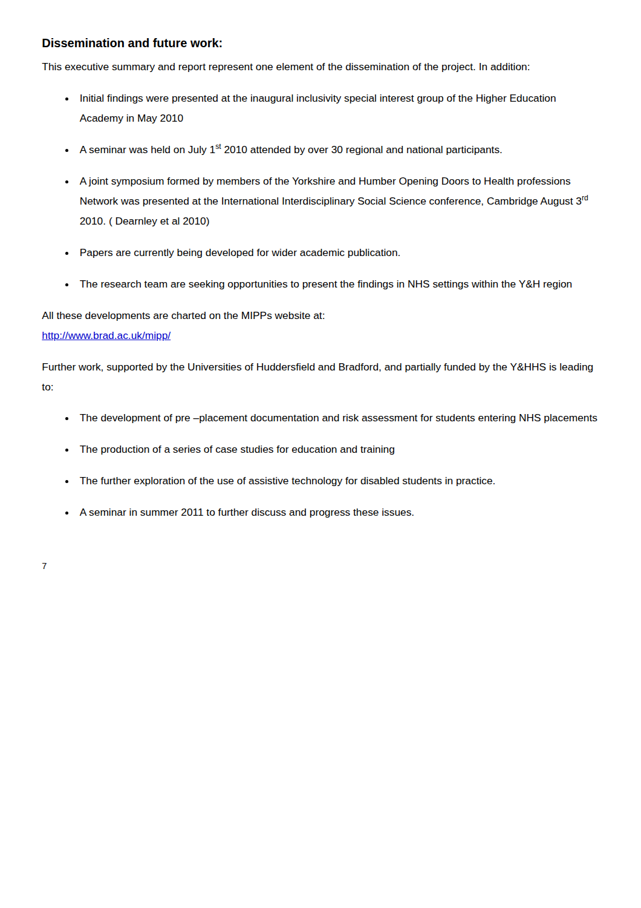Dissemination and future work:
This executive summary and report represent one element of the dissemination of the project. In addition:
Initial findings were presented at the inaugural inclusivity special interest group of the Higher Education Academy in May 2010
A seminar was held on July 1st 2010 attended by over 30 regional and national participants.
A joint symposium formed by members of the Yorkshire and Humber Opening Doors to Health professions Network was presented at the International Interdisciplinary Social Science conference, Cambridge August 3rd 2010. ( Dearnley et al 2010)
Papers are currently being developed for wider academic publication.
The research team are seeking opportunities to present the findings in NHS settings within the Y&H region
All these developments are charted on the MIPPs website at:
http://www.brad.ac.uk/mipp/
Further work, supported by the Universities of Huddersfield and Bradford, and partially funded by the Y&HHS is leading to:
The development of pre –placement documentation and risk assessment for students entering NHS placements
The production of a series of case studies for education and training
The further exploration of the use of assistive technology for disabled students in practice.
A seminar in summer 2011 to further discuss and progress these issues.
7